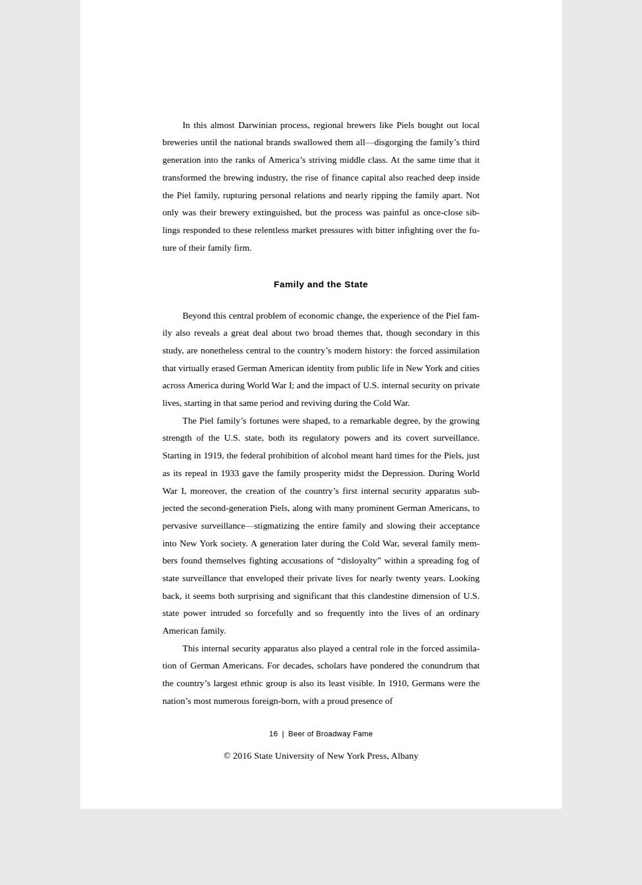In this almost Darwinian process, regional brewers like Piels bought out local breweries until the national brands swallowed them all—disgorging the family’s third generation into the ranks of America’s striving middle class. At the same time that it transformed the brewing industry, the rise of finance capital also reached deep inside the Piel family, rupturing personal relations and nearly ripping the family apart. Not only was their brewery extinguished, but the process was painful as once-close siblings responded to these relentless market pressures with bitter infighting over the future of their family firm.
Family and the State
Beyond this central problem of economic change, the experience of the Piel family also reveals a great deal about two broad themes that, though secondary in this study, are nonetheless central to the country’s modern history: the forced assimilation that virtually erased German American identity from public life in New York and cities across America during World War I; and the impact of U.S. internal security on private lives, starting in that same period and reviving during the Cold War.
The Piel family’s fortunes were shaped, to a remarkable degree, by the growing strength of the U.S. state, both its regulatory powers and its covert surveillance. Starting in 1919, the federal prohibition of alcohol meant hard times for the Piels, just as its repeal in 1933 gave the family prosperity midst the Depression. During World War I, moreover, the creation of the country’s first internal security apparatus subjected the second-generation Piels, along with many prominent German Americans, to pervasive surveillance—stigmatizing the entire family and slowing their acceptance into New York society. A generation later during the Cold War, several family members found themselves fighting accusations of “disloyalty” within a spreading fog of state surveillance that enveloped their private lives for nearly twenty years. Looking back, it seems both surprising and significant that this clandestine dimension of U.S. state power intruded so forcefully and so frequently into the lives of an ordinary American family.
This internal security apparatus also played a central role in the forced assimilation of German Americans. For decades, scholars have pondered the conundrum that the country’s largest ethnic group is also its least visible. In 1910, Germans were the nation’s most numerous foreign-born, with a proud presence of
16|Beer of Broadway Fame
© 2016 State University of New York Press, Albany